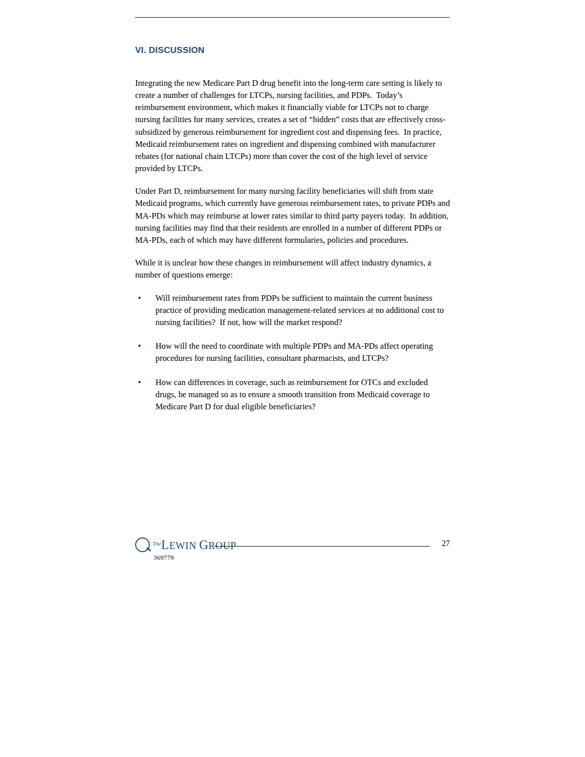VI. DISCUSSION
Integrating the new Medicare Part D drug benefit into the long-term care setting is likely to create a number of challenges for LTCPs, nursing facilities, and PDPs. Today’s reimbursement environment, which makes it financially viable for LTCPs not to charge nursing facilities for many services, creates a set of “hidden” costs that are effectively cross-subsidized by generous reimbursement for ingredient cost and dispensing fees. In practice, Medicaid reimbursement rates on ingredient and dispensing combined with manufacturer rebates (for national chain LTCPs) more than cover the cost of the high level of service provided by LTCPs.
Under Part D, reimbursement for many nursing facility beneficiaries will shift from state Medicaid programs, which currently have generous reimbursement rates, to private PDPs and MA-PDs which may reimburse at lower rates similar to third party payers today. In addition, nursing facilities may find that their residents are enrolled in a number of different PDPs or MA-PDs, each of which may have different formularies, policies and procedures.
While it is unclear how these changes in reimbursement will affect industry dynamics, a number of questions emerge:
Will reimbursement rates from PDPs be sufficient to maintain the current business practice of providing medication management-related services at no additional cost to nursing facilities? If not, how will the market respond?
How will the need to coordinate with multiple PDPs and MA-PDs affect operating procedures for nursing facilities, consultant pharmacists, and LTCPs?
How can differences in coverage, such as reimbursement for OTCs and excluded drugs, be managed so as to ensure a smooth transition from Medicaid coverage to Medicare Part D for dual eligible beneficiaries?
The LEWIN GROUP
27
369779